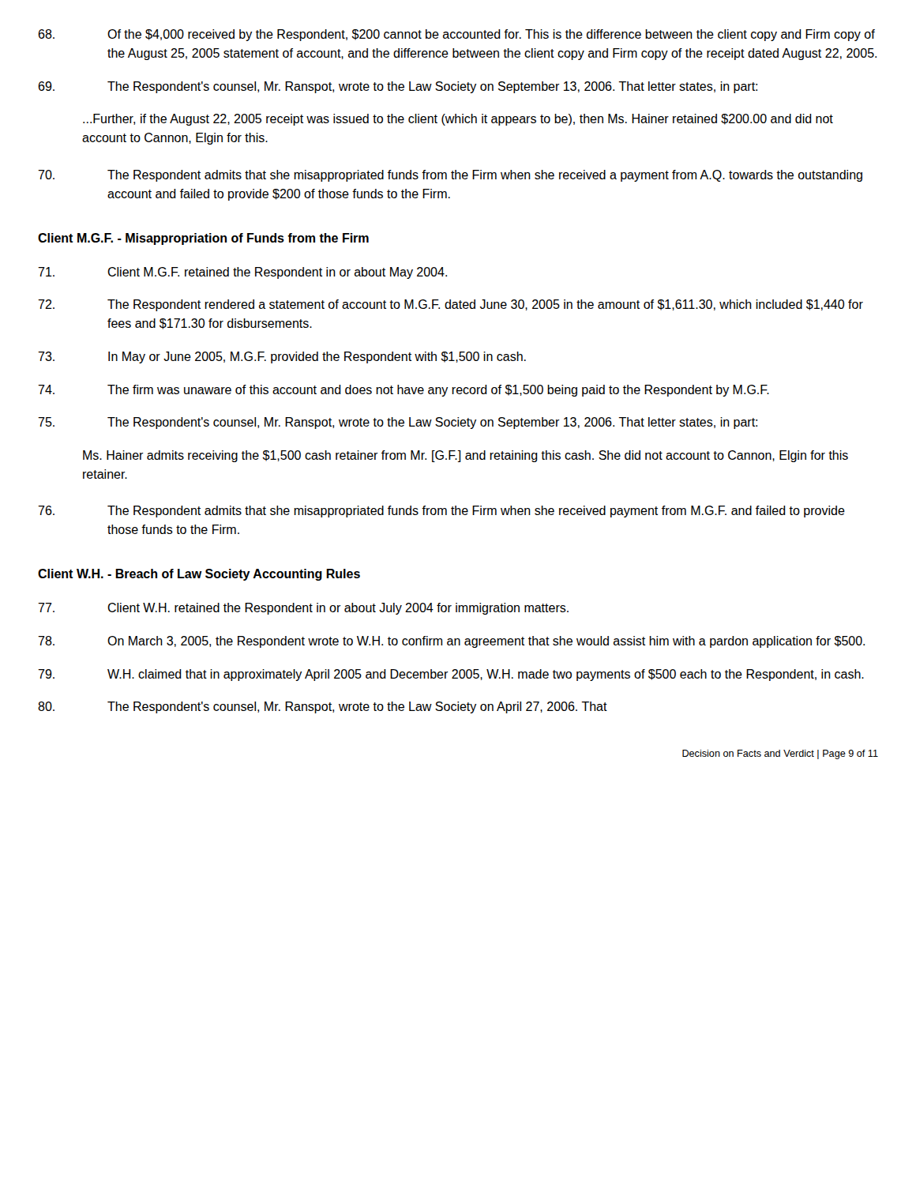68.
Of the $4,000 received by the Respondent, $200 cannot be accounted for. This is the difference between the client copy and Firm copy of the August 25, 2005 statement of account, and the difference between the client copy and Firm copy of the receipt dated August 22, 2005.
69.
The Respondent's counsel, Mr. Ranspot, wrote to the Law Society on September 13, 2006. That letter states, in part:
...Further, if the August 22, 2005 receipt was issued to the client (which it appears to be), then Ms. Hainer retained $200.00 and did not account to Cannon, Elgin for this.
70.
The Respondent admits that she misappropriated funds from the Firm when she received a payment from A.Q. towards the outstanding account and failed to provide $200 of those funds to the Firm.
Client M.G.F. - Misappropriation of Funds from the Firm
71.
Client M.G.F. retained the Respondent in or about May 2004.
72.
The Respondent rendered a statement of account to M.G.F. dated June 30, 2005 in the amount of $1,611.30, which included $1,440 for fees and $171.30 for disbursements.
73.
In May or June 2005, M.G.F. provided the Respondent with $1,500 in cash.
74.
The firm was unaware of this account and does not have any record of $1,500 being paid to the Respondent by M.G.F.
75.
The Respondent's counsel, Mr. Ranspot, wrote to the Law Society on September 13, 2006. That letter states, in part:
Ms. Hainer admits receiving the $1,500 cash retainer from Mr. [G.F.] and retaining this cash. She did not account to Cannon, Elgin for this retainer.
76.
The Respondent admits that she misappropriated funds from the Firm when she received payment from M.G.F. and failed to provide those funds to the Firm.
Client W.H. - Breach of Law Society Accounting Rules
77.
Client W.H. retained the Respondent in or about July 2004 for immigration matters.
78.
On March 3, 2005, the Respondent wrote to W.H. to confirm an agreement that she would assist him with a pardon application for $500.
79.
W.H. claimed that in approximately April 2005 and December 2005, W.H. made two payments of $500 each to the Respondent, in cash.
80.
The Respondent's counsel, Mr. Ranspot, wrote to the Law Society on April 27, 2006. That
Decision on Facts and Verdict | Page 9 of 11